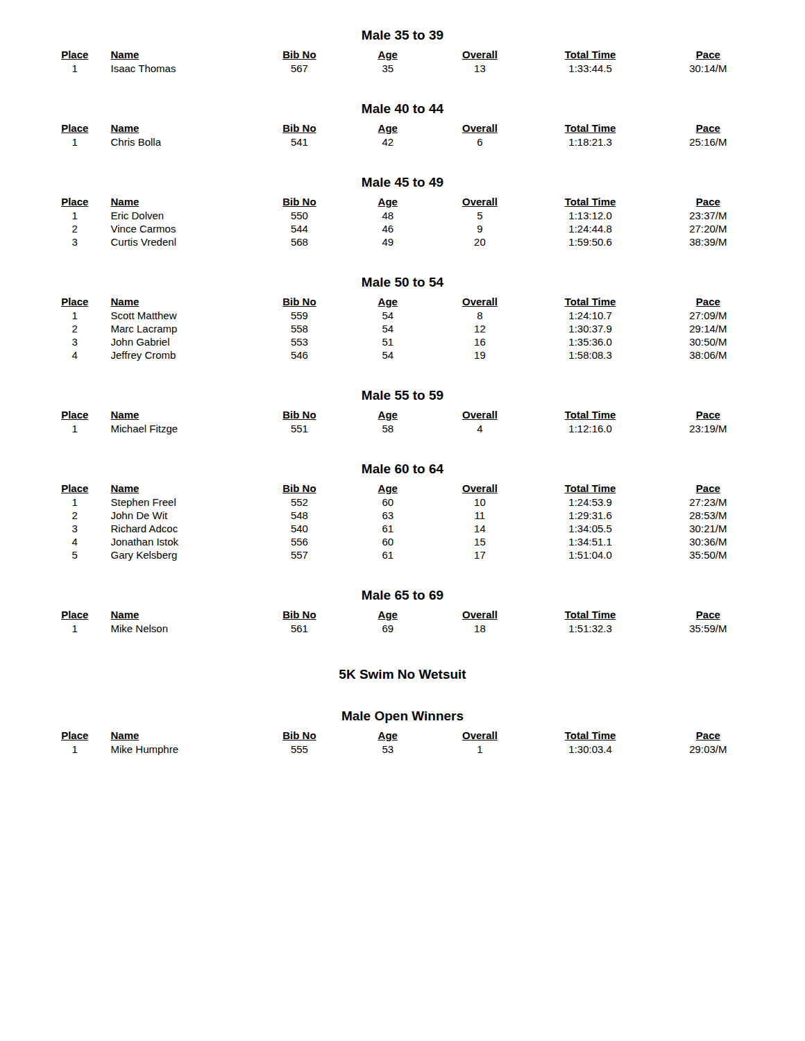Male 35 to 39
| Place | Name | Bib No | Age | Overall | Total Time | Pace |
| --- | --- | --- | --- | --- | --- | --- |
| 1 | Isaac Thomas | 567 | 35 | 13 | 1:33:44.5 | 30:14/M |
Male 40 to 44
| Place | Name | Bib No | Age | Overall | Total Time | Pace |
| --- | --- | --- | --- | --- | --- | --- |
| 1 | Chris Bolla | 541 | 42 | 6 | 1:18:21.3 | 25:16/M |
Male 45 to 49
| Place | Name | Bib No | Age | Overall | Total Time | Pace |
| --- | --- | --- | --- | --- | --- | --- |
| 1 | Eric Dolven | 550 | 48 | 5 | 1:13:12.0 | 23:37/M |
| 2 | Vince Carmos | 544 | 46 | 9 | 1:24:44.8 | 27:20/M |
| 3 | Curtis Vredenl | 568 | 49 | 20 | 1:59:50.6 | 38:39/M |
Male 50 to 54
| Place | Name | Bib No | Age | Overall | Total Time | Pace |
| --- | --- | --- | --- | --- | --- | --- |
| 1 | Scott Matthew | 559 | 54 | 8 | 1:24:10.7 | 27:09/M |
| 2 | Marc Lacramp | 558 | 54 | 12 | 1:30:37.9 | 29:14/M |
| 3 | John Gabriel | 553 | 51 | 16 | 1:35:36.0 | 30:50/M |
| 4 | Jeffrey Cromb | 546 | 54 | 19 | 1:58:08.3 | 38:06/M |
Male 55 to 59
| Place | Name | Bib No | Age | Overall | Total Time | Pace |
| --- | --- | --- | --- | --- | --- | --- |
| 1 | Michael Fitzge | 551 | 58 | 4 | 1:12:16.0 | 23:19/M |
Male 60 to 64
| Place | Name | Bib No | Age | Overall | Total Time | Pace |
| --- | --- | --- | --- | --- | --- | --- |
| 1 | Stephen Freel | 552 | 60 | 10 | 1:24:53.9 | 27:23/M |
| 2 | John De Wit | 548 | 63 | 11 | 1:29:31.6 | 28:53/M |
| 3 | Richard Adcoc | 540 | 61 | 14 | 1:34:05.5 | 30:21/M |
| 4 | Jonathan Istok | 556 | 60 | 15 | 1:34:51.1 | 30:36/M |
| 5 | Gary Kelsberg | 557 | 61 | 17 | 1:51:04.0 | 35:50/M |
Male 65 to 69
| Place | Name | Bib No | Age | Overall | Total Time | Pace |
| --- | --- | --- | --- | --- | --- | --- |
| 1 | Mike Nelson | 561 | 69 | 18 | 1:51:32.3 | 35:59/M |
5K Swim No Wetsuit
Male Open Winners
| Place | Name | Bib No | Age | Overall | Total Time | Pace |
| --- | --- | --- | --- | --- | --- | --- |
| 1 | Mike Humphre | 555 | 53 | 1 | 1:30:03.4 | 29:03/M |